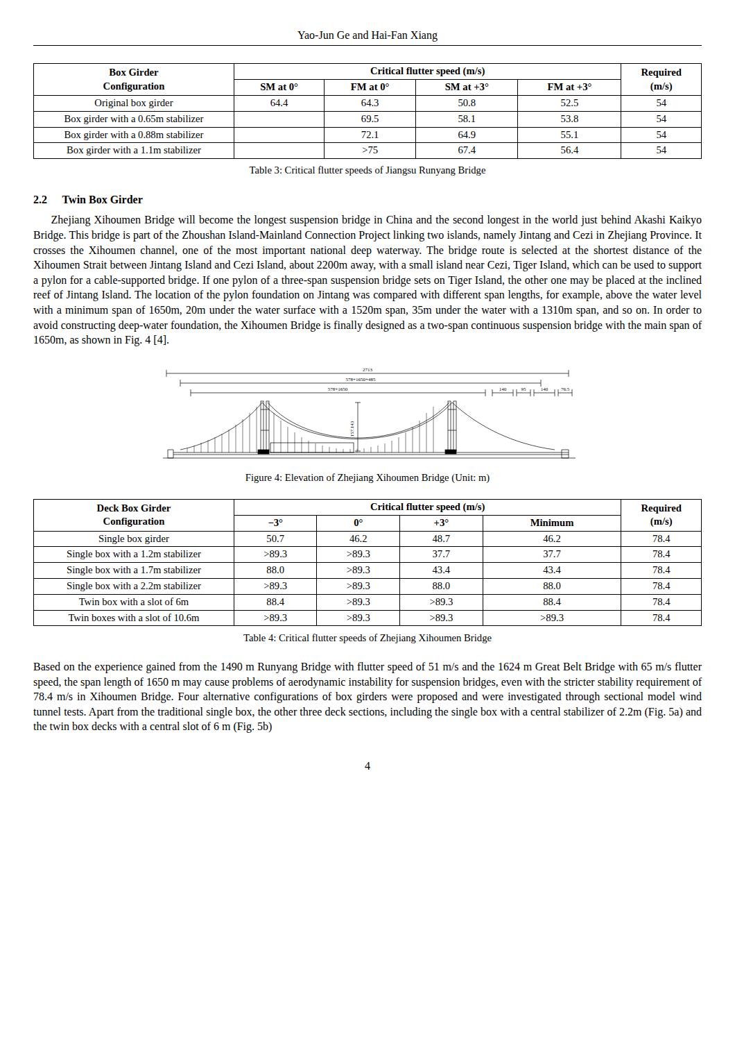Yao-Jun Ge and Hai-Fan Xiang
| Box Girder Configuration | Critical flutter speed (m/s) | Required (m/s) |
| --- | --- | --- |
| SM at 0° | FM at 0° | SM at +3° | FM at +3° |
| Original box girder | 64.4 | 64.3 | 50.8 | 52.5 | 54 |
| Box girder with a 0.65m stabilizer | | 69.5 | 58.1 | 53.8 | 54 |
| Box girder with a 0.88m stabilizer | | 72.1 | 64.9 | 55.1 | 54 |
| Box girder with a 1.1m stabilizer | | >75 | 67.4 | 56.4 | 54 |
Table 3: Critical flutter speeds of Jiangsu Runyang Bridge
2.2 Twin Box Girder
Zhejiang Xihoumen Bridge will become the longest suspension bridge in China and the second longest in the world just behind Akashi Kaikyo Bridge. This bridge is part of the Zhoushan Island-Mainland Connection Project linking two islands, namely Jintang and Cezi in Zhejiang Province. It crosses the Xihoumen channel, one of the most important national deep waterway. The bridge route is selected at the shortest distance of the Xihoumen Strait between Jintang Island and Cezi Island, about 2200m away, with a small island near Cezi, Tiger Island, which can be used to support a pylon for a cable-supported bridge. If one pylon of a three-span suspension bridge sets on Tiger Island, the other one may be placed at the inclined reef of Jintang Island. The location of the pylon foundation on Jintang was compared with different span lengths, for example, above the water level with a minimum span of 1650m, 20m under the water surface with a 1520m span, 35m under the water with a 1310m span, and so on. In order to avoid constructing deep-water foundation, the Xihoumen Bridge is finally designed as a two-span continuous suspension bridge with the main span of 1650m, as shown in Fig. 4 [4].
2713 578+1650+485 578+1650 140 95 140 76.5 157.143
Figure 4: Elevation of Zhejiang Xihoumen Bridge (Unit: m)
| Deck Box Girder Configuration | Critical flutter speed (m/s) | Required (m/s) |
| --- | --- | --- |
| −3° | 0° | +3° | Minimum |
| Single box girder | 50.7 | 46.2 | 48.7 | 46.2 | 78.4 |
| Single box with a 1.2m stabilizer | >89.3 | >89.3 | 37.7 | 37.7 | 78.4 |
| Single box with a 1.7m stabilizer | 88.0 | >89.3 | 43.4 | 43.4 | 78.4 |
| Single box with a 2.2m stabilizer | >89.3 | >89.3 | 88.0 | 88.0 | 78.4 |
| Twin box with a slot of 6m | 88.4 | >89.3 | >89.3 | 88.4 | 78.4 |
| Twin boxes with a slot of 10.6m | >89.3 | >89.3 | >89.3 | >89.3 | 78.4 |
Table 4: Critical flutter speeds of Zhejiang Xihoumen Bridge
Based on the experience gained from the 1490 m Runyang Bridge with flutter speed of 51 m/s and the 1624 m Great Belt Bridge with 65 m/s flutter speed, the span length of 1650 m may cause problems of aerodynamic instability for suspension bridges, even with the stricter stability requirement of 78.4 m/s in Xihoumen Bridge. Four alternative configurations of box girders were proposed and were investigated through sectional model wind tunnel tests. Apart from the traditional single box, the other three deck sections, including the single box with a central stabilizer of 2.2m (Fig. 5a) and the twin box decks with a central slot of 6 m (Fig. 5b)
4